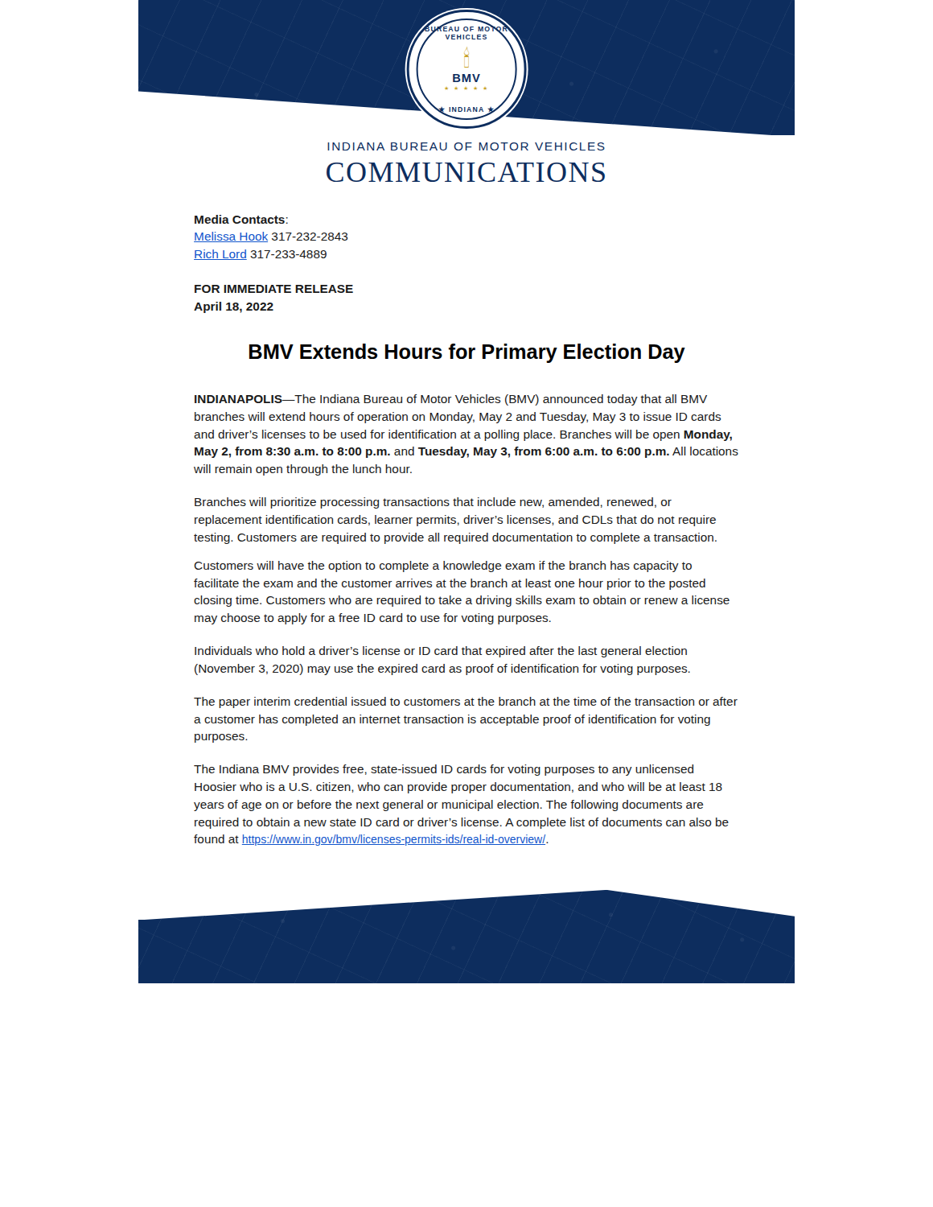BUREAU OF MOTOR VEHICLES
🕯
BMV
★ ★ ★ ★ ★
★ INDIANA ★
INDIANA BUREAU OF MOTOR VEHICLES
COMMUNICATIONS
Media Contacts:
Melissa Hook 317-232-2843
Rich Lord 317-233-4889
FOR IMMEDIATE RELEASE
April 18, 2022
BMV Extends Hours for Primary Election Day
INDIANAPOLIS—The Indiana Bureau of Motor Vehicles (BMV) announced today that all BMV branches will extend hours of operation on Monday, May 2 and Tuesday, May 3 to issue ID cards and driver’s licenses to be used for identification at a polling place. Branches will be open Monday, May 2, from 8:30 a.m. to 8:00 p.m. and Tuesday, May 3, from 6:00 a.m. to 6:00 p.m. All locations will remain open through the lunch hour.
Branches will prioritize processing transactions that include new, amended, renewed, or replacement identification cards, learner permits, driver’s licenses, and CDLs that do not require testing. Customers are required to provide all required documentation to complete a transaction.
Customers will have the option to complete a knowledge exam if the branch has capacity to facilitate the exam and the customer arrives at the branch at least one hour prior to the posted closing time. Customers who are required to take a driving skills exam to obtain or renew a license may choose to apply for a free ID card to use for voting purposes.
Individuals who hold a driver’s license or ID card that expired after the last general election (November 3, 2020) may use the expired card as proof of identification for voting purposes.
The paper interim credential issued to customers at the branch at the time of the transaction or after a customer has completed an internet transaction is acceptable proof of identification for voting purposes.
The Indiana BMV provides free, state-issued ID cards for voting purposes to any unlicensed Hoosier who is a U.S. citizen, who can provide proper documentation, and who will be at least 18 years of age on or before the next general or municipal election. The following documents are required to obtain a new state ID card or driver’s license. A complete list of documents can also be found at https://www.in.gov/bmv/licenses-permits-ids/real-id-overview/.